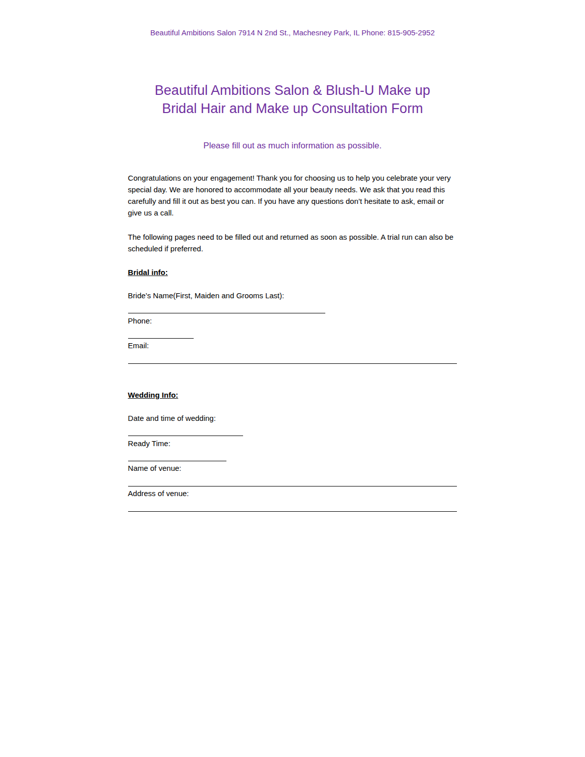Beautiful Ambitions Salon 7914 N 2nd St., Machesney Park, IL Phone: 815-905-2952
Beautiful Ambitions Salon & Blush-U Make up
Bridal Hair and Make up Consultation Form
Please fill out as much information as possible.
Congratulations on your engagement! Thank you for choosing us to help you celebrate your very special day. We are honored to accommodate all your beauty needs. We ask that you read this carefully and fill it out as best you can. If you have any questions don’t hesitate to ask, email or give us a call.
The following pages need to be filled out and returned as soon as possible. A trial run can also be scheduled if preferred.
Bridal info:
Bride’s Name(First, Maiden and Grooms Last):
Phone:
Email:
Wedding Info:
Date and time of wedding:
Ready Time:
Name of venue:
Address of venue: